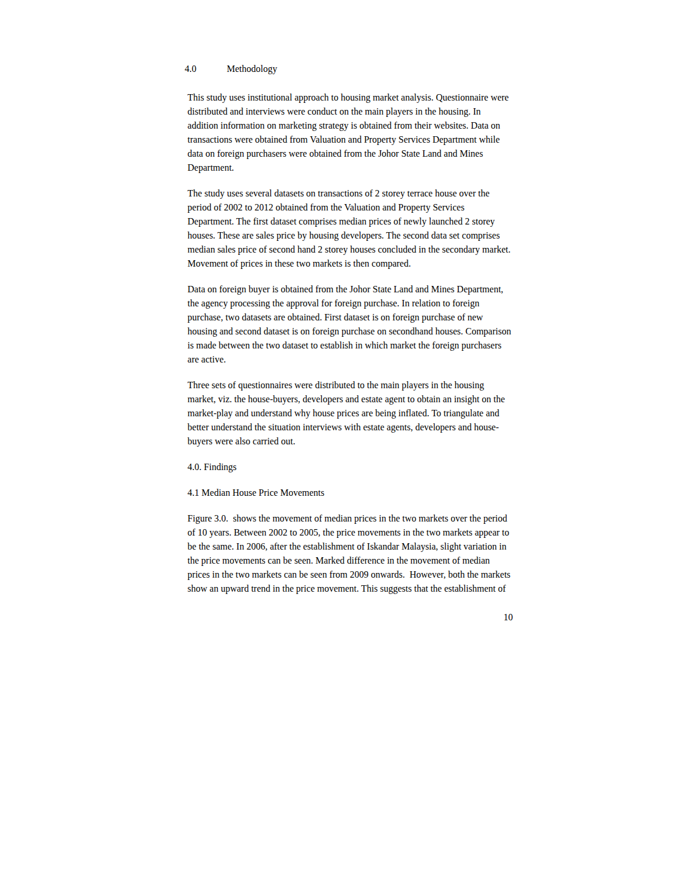4.0 Methodology
This study uses institutional approach to housing market analysis. Questionnaire were distributed and interviews were conduct on the main players in the housing. In addition information on marketing strategy is obtained from their websites. Data on transactions were obtained from Valuation and Property Services Department while data on foreign purchasers were obtained from the Johor State Land and Mines Department.
The study uses several datasets on transactions of 2 storey terrace house over the period of 2002 to 2012 obtained from the Valuation and Property Services Department. The first dataset comprises median prices of newly launched 2 storey houses. These are sales price by housing developers. The second data set comprises median sales price of second hand 2 storey houses concluded in the secondary market. Movement of prices in these two markets is then compared.
Data on foreign buyer is obtained from the Johor State Land and Mines Department, the agency processing the approval for foreign purchase. In relation to foreign purchase, two datasets are obtained. First dataset is on foreign purchase of new housing and second dataset is on foreign purchase on secondhand houses. Comparison is made between the two dataset to establish in which market the foreign purchasers are active.
Three sets of questionnaires were distributed to the main players in the housing market, viz. the house-buyers, developers and estate agent to obtain an insight on the market-play and understand why house prices are being inflated. To triangulate and better understand the situation interviews with estate agents, developers and house-buyers were also carried out.
4.0. Findings
4.1 Median House Price Movements
Figure 3.0. shows the movement of median prices in the two markets over the period of 10 years. Between 2002 to 2005, the price movements in the two markets appear to be the same. In 2006, after the establishment of Iskandar Malaysia, slight variation in the price movements can be seen. Marked difference in the movement of median prices in the two markets can be seen from 2009 onwards. However, both the markets show an upward trend in the price movement. This suggests that the establishment of
10